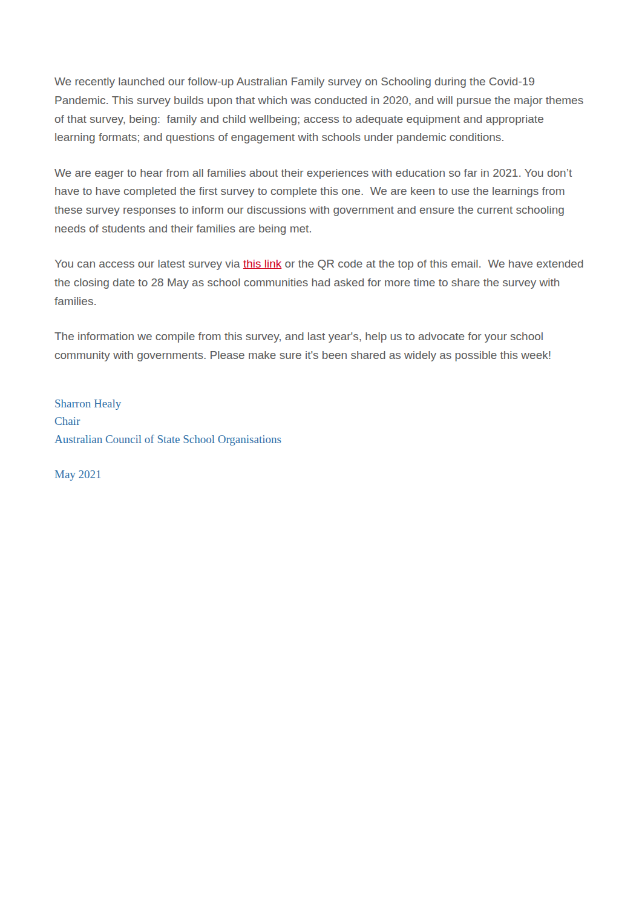We recently launched our follow-up Australian Family survey on Schooling during the Covid-19 Pandemic. This survey builds upon that which was conducted in 2020, and will pursue the major themes of that survey, being: family and child wellbeing; access to adequate equipment and appropriate learning formats; and questions of engagement with schools under pandemic conditions.
We are eager to hear from all families about their experiences with education so far in 2021. You don’t have to have completed the first survey to complete this one. We are keen to use the learnings from these survey responses to inform our discussions with government and ensure the current schooling needs of students and their families are being met.
You can access our latest survey via this link or the QR code at the top of this email. We have extended the closing date to 28 May as school communities had asked for more time to share the survey with families.
The information we compile from this survey, and last year's, help us to advocate for your school community with governments. Please make sure it's been shared as widely as possible this week!
Sharron Healy
Chair
Australian Council of State School Organisations
May 2021